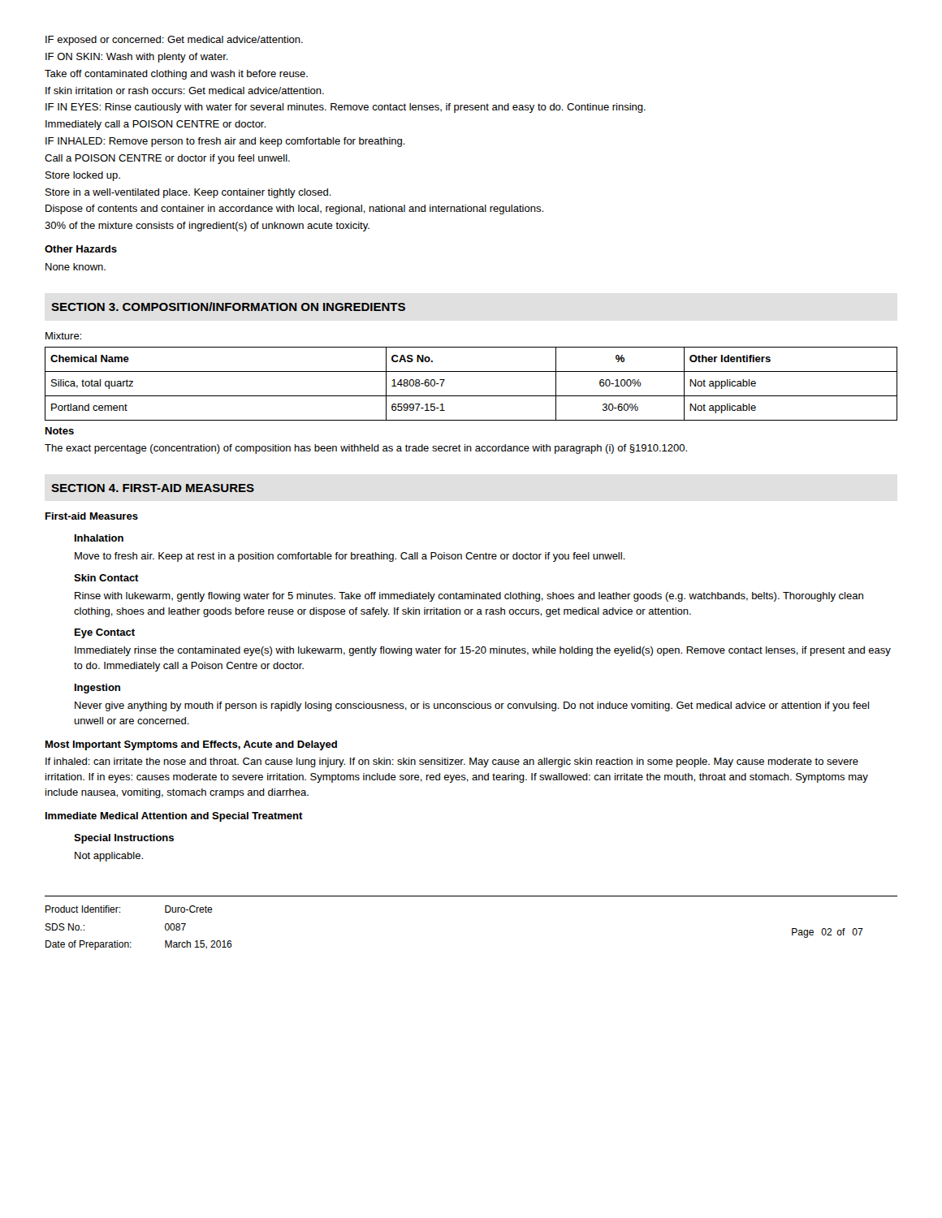IF exposed or concerned: Get medical advice/attention.
IF ON SKIN: Wash with plenty of water.
Take off contaminated clothing and wash it before reuse.
If skin irritation or rash occurs: Get medical advice/attention.
IF IN EYES: Rinse cautiously with water for several minutes. Remove contact lenses, if present and easy to do. Continue rinsing.
Immediately call a POISON CENTRE or doctor.
IF INHALED: Remove person to fresh air and keep comfortable for breathing.
Call a POISON CENTRE or doctor if you feel unwell.
Store locked up.
Store in a well-ventilated place. Keep container tightly closed.
Dispose of contents and container in accordance with local, regional, national and international regulations.
30% of the mixture consists of ingredient(s) of unknown acute toxicity.
Other Hazards
None known.
SECTION 3. COMPOSITION/INFORMATION ON INGREDIENTS
Mixture:
| Chemical Name | CAS No. | % | Other Identifiers |
| --- | --- | --- | --- |
| Silica, total quartz | 14808-60-7 | 60-100% | Not applicable |
| Portland cement | 65997-15-1 | 30-60% | Not applicable |
Notes
The exact percentage (concentration) of composition has been withheld as a trade secret in accordance with paragraph (i) of §1910.1200.
SECTION 4. FIRST-AID MEASURES
First-aid Measures
Inhalation
Move to fresh air. Keep at rest in a position comfortable for breathing. Call a Poison Centre or doctor if you feel unwell.
Skin Contact
Rinse with lukewarm, gently flowing water for 5 minutes. Take off immediately contaminated clothing, shoes and leather goods (e.g. watchbands, belts). Thoroughly clean clothing, shoes and leather goods before reuse or dispose of safely. If skin irritation or a rash occurs, get medical advice or attention.
Eye Contact
Immediately rinse the contaminated eye(s) with lukewarm, gently flowing water for 15-20 minutes, while holding the eyelid(s) open. Remove contact lenses, if present and easy to do. Immediately call a Poison Centre or doctor.
Ingestion
Never give anything by mouth if person is rapidly losing consciousness, or is unconscious or convulsing. Do not induce vomiting. Get medical advice or attention if you feel unwell or are concerned.
Most Important Symptoms and Effects, Acute and Delayed
If inhaled: can irritate the nose and throat. Can cause lung injury. If on skin: skin sensitizer. May cause an allergic skin reaction in some people. May cause moderate to severe irritation. If in eyes: causes moderate to severe irritation. Symptoms include sore, red eyes, and tearing. If swallowed: can irritate the mouth, throat and stomach. Symptoms may include nausea, vomiting, stomach cramps and diarrhea.
Immediate Medical Attention and Special Treatment
Special Instructions
Not applicable.
| Product Identifier: | Duro-Crete |
| SDS No.: | 0087 |
| Date of Preparation: | March 15, 2016 |
Page 02 of 07